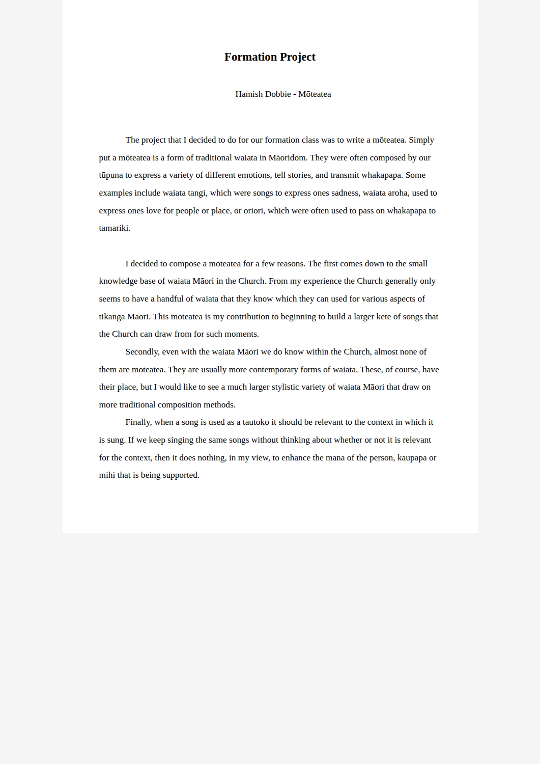Formation Project
Hamish Dobbie - Mōteatea
The project that I decided to do for our formation class was to write a mōteatea. Simply put a mōteatea is a form of traditional waiata in Māoridom. They were often composed by our tūpuna to express a variety of different emotions, tell stories, and transmit whakapapa. Some examples include waiata tangi, which were songs to express ones sadness, waiata aroha, used to express ones love for people or place, or oriori, which were often used to pass on whakapapa to tamariki.
I decided to compose a mōteatea for a few reasons. The first comes down to the small knowledge base of waiata Māori in the Church. From my experience the Church generally only seems to have a handful of waiata that they know which they can used for various aspects of tikanga Māori. This mōteatea is my contribution to beginning to build a larger kete of songs that the Church can draw from for such moments.
Secondly, even with the waiata Māori we do know within the Church, almost none of them are mōteatea. They are usually more contemporary forms of waiata. These, of course, have their place, but I would like to see a much larger stylistic variety of waiata Māori that draw on more traditional composition methods.
Finally, when a song is used as a tautoko it should be relevant to the context in which it is sung. If we keep singing the same songs without thinking about whether or not it is relevant for the context, then it does nothing, in my view, to enhance the mana of the person, kaupapa or mihi that is being supported.